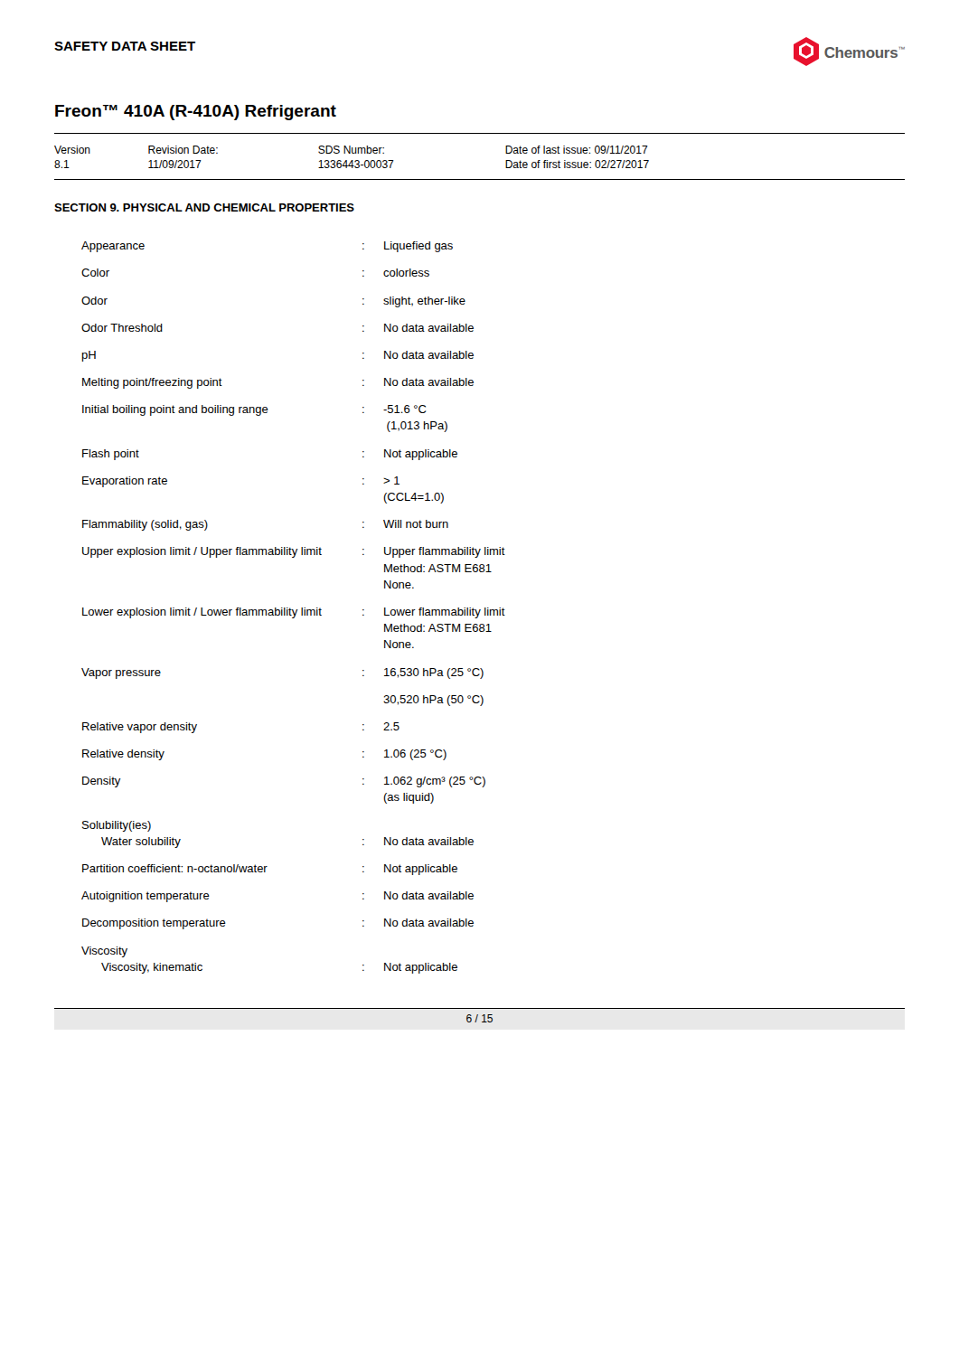SAFETY DATA SHEET
Chemours™
Freon™ 410A (R-410A) Refrigerant
| Version 8.1 | Revision Date: 11/09/2017 | SDS Number: 1336443-00037 | Date of last issue: 09/11/2017 Date of first issue: 02/27/2017 |
SECTION 9. PHYSICAL AND CHEMICAL PROPERTIES
| Appearance | : | Liquefied gas |
| Color | : | colorless |
| Odor | : | slight, ether-like |
| Odor Threshold | : | No data available |
| pH | : | No data available |
| Melting point/freezing point | : | No data available |
| Initial boiling point and boiling range | : | -51.6 °C (1,013 hPa) |
| Flash point | : | Not applicable |
| Evaporation rate | : | > 1 (CCL4=1.0) |
| Flammability (solid, gas) | : | Will not burn |
| Upper explosion limit / Upper flammability limit | : | Upper flammability limit Method: ASTM E681 None. |
| Lower explosion limit / Lower flammability limit | : | Lower flammability limit Method: ASTM E681 None. |
| Vapor pressure | : | 16,530 hPa (25 °C) |
| | | 30,520 hPa (50 °C) |
| Relative vapor density | : | 2.5 |
| Relative density | : | 1.06 (25 °C) |
| Density | : | 1.062 g/cm³ (25 °C) (as liquid) |
| Solubility(ies) Water solubility | : | No data available |
| Partition coefficient: n-octanol/water | : | Not applicable |
| Autoignition temperature | : | No data available |
| Decomposition temperature | : | No data available |
| Viscosity Viscosity, kinematic | : | Not applicable |
6 / 15